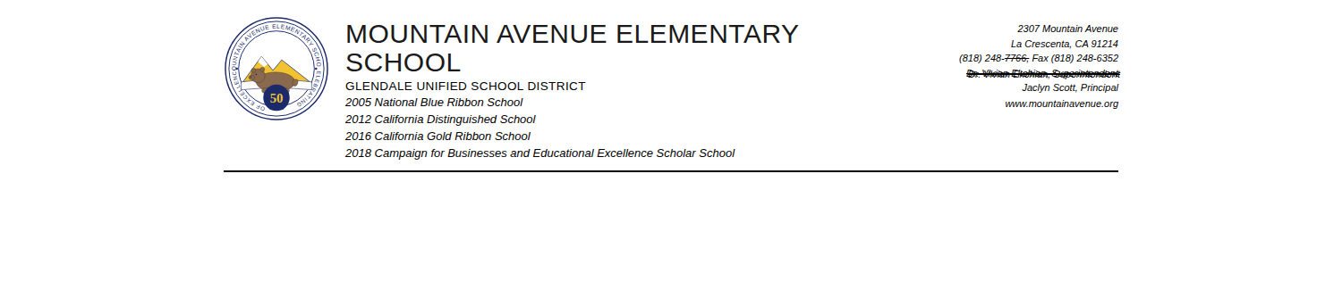MOUNTAIN AVENUE ELEMENTARY SCHOOL CELEBRATING OF EXCELLENCE 50 YEARS
MOUNTAIN AVENUE ELEMENTARY SCHOOL
GLENDALE UNIFIED SCHOOL DISTRICT
2005 National Blue Ribbon School
2012 California Distinguished School
2016 California Gold Ribbon School
2018 Campaign for Businesses and Educational Excellence Scholar School
2307 Mountain Avenue La Crescenta, CA 91214 (818) 248-7766, Fax (818) 248-6352 Dr. Vivian Ekchian, Superintendent Dr. Vivian Ekchian, Superintendent Jaclyn Scott, Principal www.mountainavenue.org